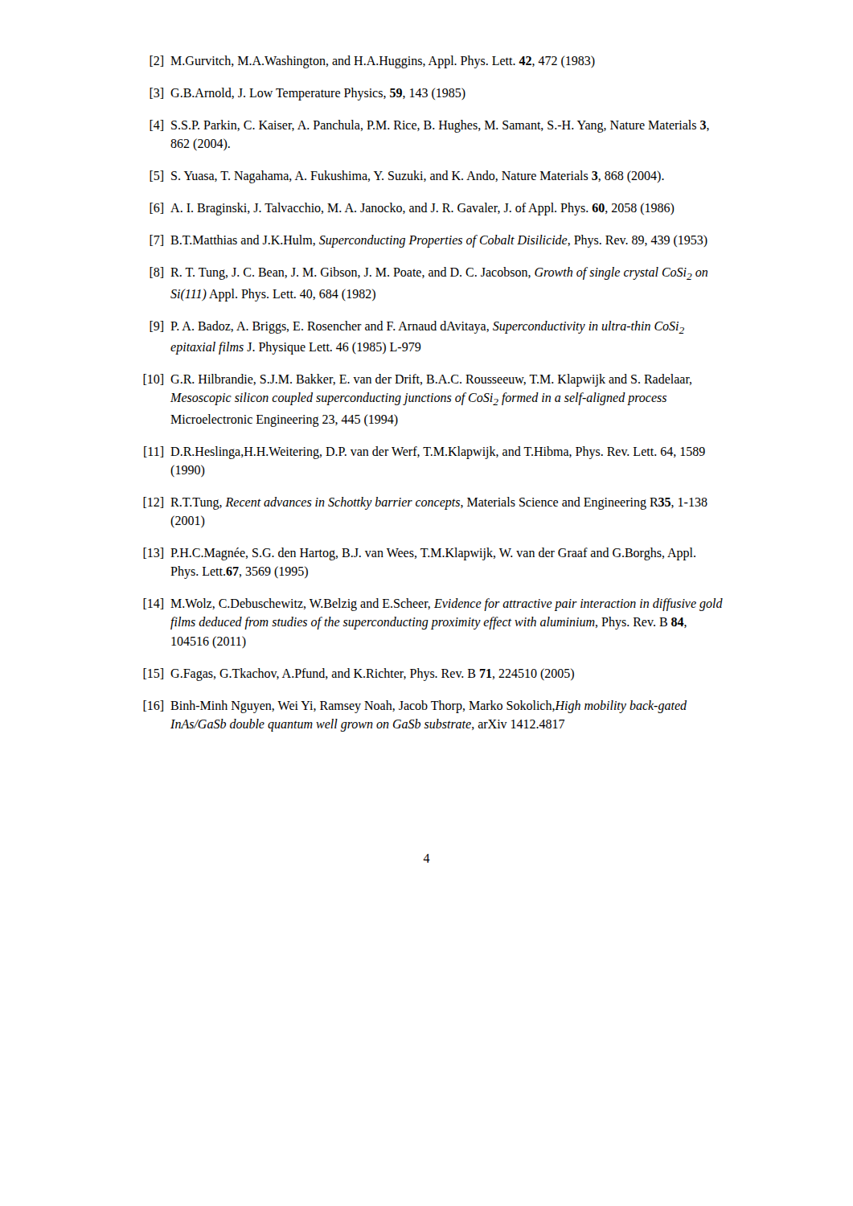M.Gurvitch, M.A.Washington, and H.A.Huggins, Appl. Phys. Lett. 42, 472 (1983)
G.B.Arnold, J. Low Temperature Physics, 59, 143 (1985)
S.S.P. Parkin, C. Kaiser, A. Panchula, P.M. Rice, B. Hughes, M. Samant, S.-H. Yang, Nature Materials 3, 862 (2004).
S. Yuasa, T. Nagahama, A. Fukushima, Y. Suzuki, and K. Ando, Nature Materials 3, 868 (2004).
A. I. Braginski, J. Talvacchio, M. A. Janocko, and J. R. Gavaler, J. of Appl. Phys. 60, 2058 (1986)
B.T.Matthias and J.K.Hulm, Superconducting Properties of Cobalt Disilicide, Phys. Rev. 89, 439 (1953)
R. T. Tung, J. C. Bean, J. M. Gibson, J. M. Poate, and D. C. Jacobson, Growth of single crystal CoSi2 on Si(111) Appl. Phys. Lett. 40, 684 (1982)
P. A. Badoz, A. Briggs, E. Rosencher and F. Arnaud dAvitaya, Superconductivity in ultra-thin CoSi2 epitaxial films J. Physique Lett. 46 (1985) L-979
G.R. Hilbrandie, S.J.M. Bakker, E. van der Drift, B.A.C. Rousseeuw, T.M. Klapwijk and S. Radelaar, Mesoscopic silicon coupled superconducting junctions of CoSi2 formed in a self-aligned process Microelectronic Engineering 23, 445 (1994)
D.R.Heslinga,H.H.Weitering, D.P. van der Werf, T.M.Klapwijk, and T.Hibma, Phys. Rev. Lett. 64, 1589 (1990)
R.T.Tung, Recent advances in Schottky barrier concepts, Materials Science and Engineering R35, 1-138 (2001)
P.H.C.Magnée, S.G. den Hartog, B.J. van Wees, T.M.Klapwijk, W. van der Graaf and G.Borghs, Appl. Phys. Lett.67, 3569 (1995)
M.Wolz, C.Debuschewitz, W.Belzig and E.Scheer, Evidence for attractive pair interaction in diffusive gold films deduced from studies of the superconducting proximity effect with aluminium, Phys. Rev. B 84, 104516 (2011)
G.Fagas, G.Tkachov, A.Pfund, and K.Richter, Phys. Rev. B 71, 224510 (2005)
Binh-Minh Nguyen, Wei Yi, Ramsey Noah, Jacob Thorp, Marko Sokolich,High mobility back-gated InAs/GaSb double quantum well grown on GaSb substrate, arXiv 1412.4817
4